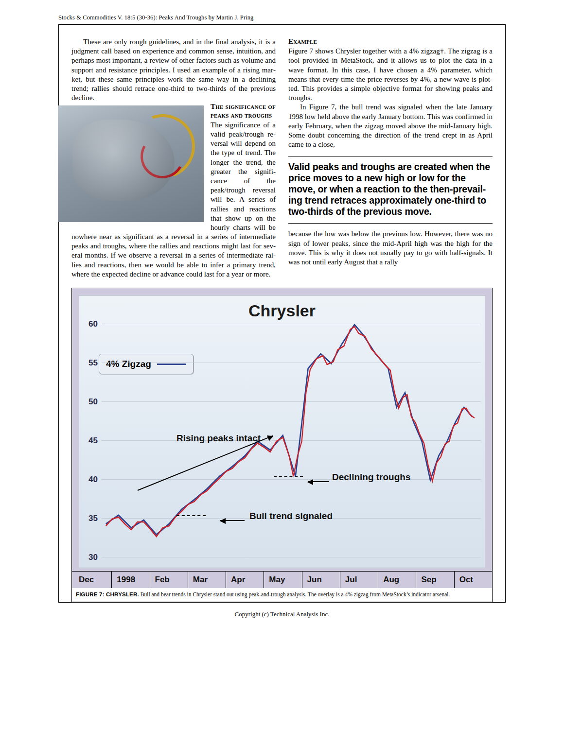Stocks & Commodities V. 18:5 (30-36): Peaks And Troughs by Martin J. Pring
These are only rough guidelines, and in the final analysis, it is a judgment call based on experience and common sense, intuition, and perhaps most important, a review of other factors such as volume and support and resistance principles. I used an example of a rising market, but these same principles work the same way in a declining trend; rallies should retrace one-third to two-thirds of the previous decline.
The significance of peaks and troughs
The significance of a valid peak/trough reversal will depend on the type of trend. The longer the trend, the greater the significance of the peak/trough reversal will be. A series of rallies and reactions that show up on the hourly charts will be nowhere near as significant as a reversal in a series of intermediate peaks and troughs, where the rallies and reactions might last for several months. If we observe a reversal in a series of intermediate rallies and reactions, then we would be able to infer a primary trend, where the expected decline or advance could last for a year or more.
Example
Figure 7 shows Chrysler together with a 4% zigzag†. The zigzag is a tool provided in MetaStock, and it allows us to plot the data in a wave format. In this case, I have chosen a 4% parameter, which means that every time the price reverses by 4%, a new wave is plotted. This provides a simple objective format for showing peaks and troughs.
In Figure 7, the bull trend was signaled when the late January 1998 low held above the early January bottom. This was confirmed in early February, when the zigzag moved above the mid-January high. Some doubt concerning the direction of the trend crept in as April came to a close,
Valid peaks and troughs are created when the price moves to a new high or low for the move, or when a reaction to the then-prevailing trend retraces approximately one-third to two-thirds of the previous move.
because the low was below the previous low. However, there was no sign of lower peaks, since the mid-April high was the high for the move. This is why it does not usually pay to go with half-signals. It was not until early August that a rally
Chrysler
4% Zigzag
60 55 50 45 40 35 30
Rising peaks intact
Declining troughs
Bull trend signaled
Dec
1998
Feb
Mar
Apr
May
Jun
Jul
Aug
Sep
Oct
FIGURE 7: CHRYSLER. Bull and bear trends in Chrysler stand out using peak-and-trough analysis. The overlay is a 4% zigzag from MetaStock’s indicator arsenal.
Copyright (c) Technical Analysis Inc.